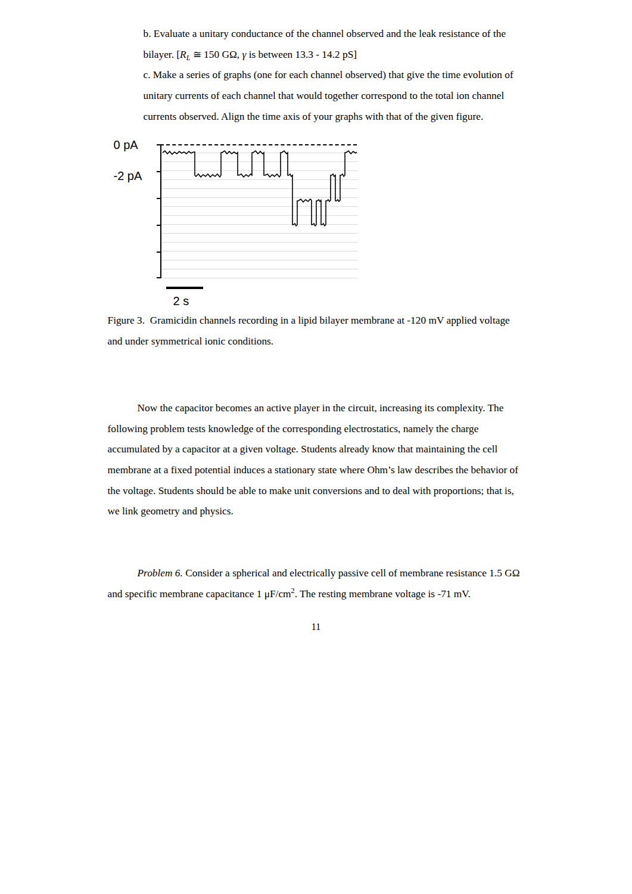b. Evaluate a unitary conductance of the channel observed and the leak resistance of the bilayer. [RL ≅ 150 GΩ, γ is between 13.3 - 14.2 pS]
c. Make a series of graphs (one for each channel observed) that give the time evolution of unitary currents of each channel that would together correspond to the total ion channel currents observed. Align the time axis of your graphs with that of the given figure.
0 pA -2 pA
2 s
Figure 3. Gramicidin channels recording in a lipid bilayer membrane at -120 mV applied voltage and under symmetrical ionic conditions.
Now the capacitor becomes an active player in the circuit, increasing its complexity. The following problem tests knowledge of the corresponding electrostatics, namely the charge accumulated by a capacitor at a given voltage. Students already know that maintaining the cell membrane at a fixed potential induces a stationary state where Ohm’s law describes the behavior of the voltage. Students should be able to make unit conversions and to deal with proportions; that is, we link geometry and physics.
Problem 6. Consider a spherical and electrically passive cell of membrane resistance 1.5 GΩ and specific membrane capacitance 1 μF/cm2. The resting membrane voltage is -71 mV.
11